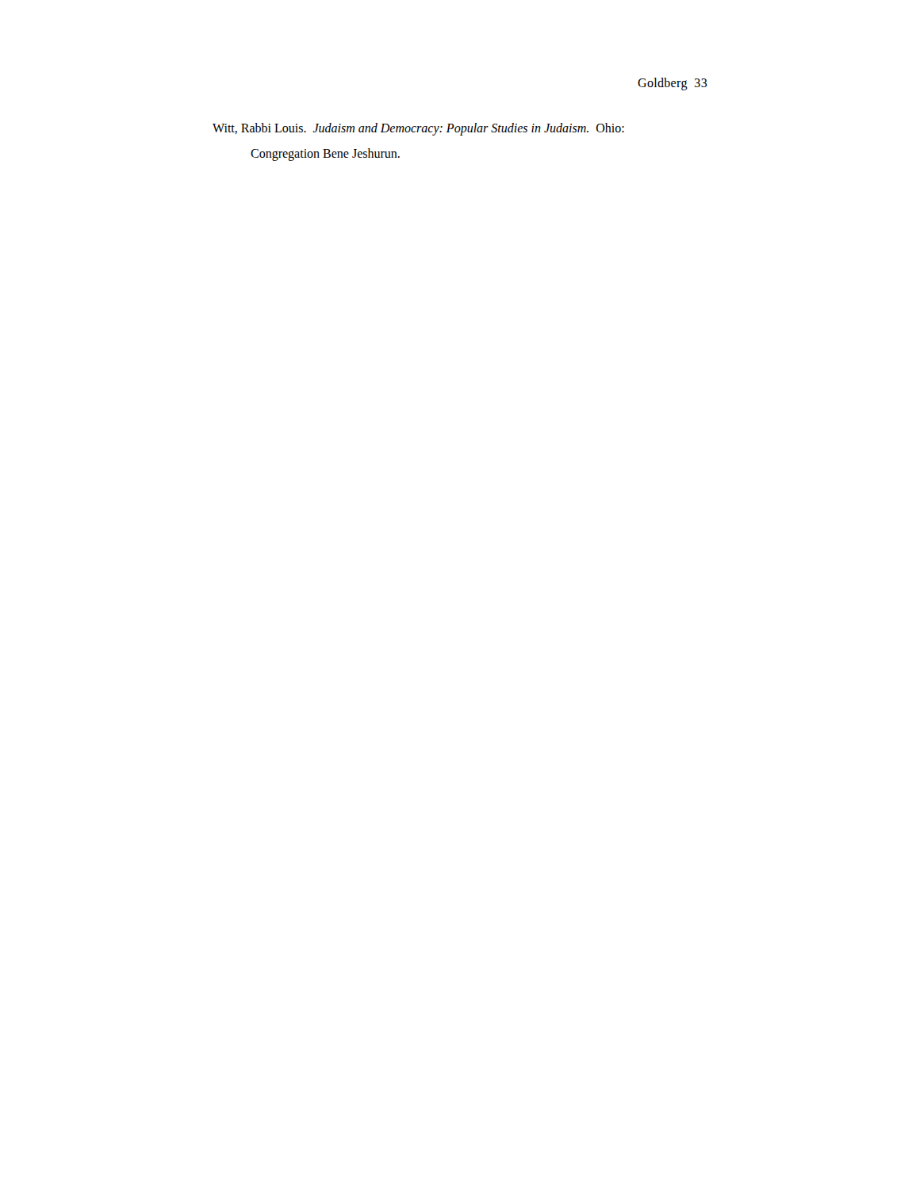Goldberg 33
Witt, Rabbi Louis. Judaism and Democracy: Popular Studies in Judaism. Ohio: Congregation Bene Jeshurun.